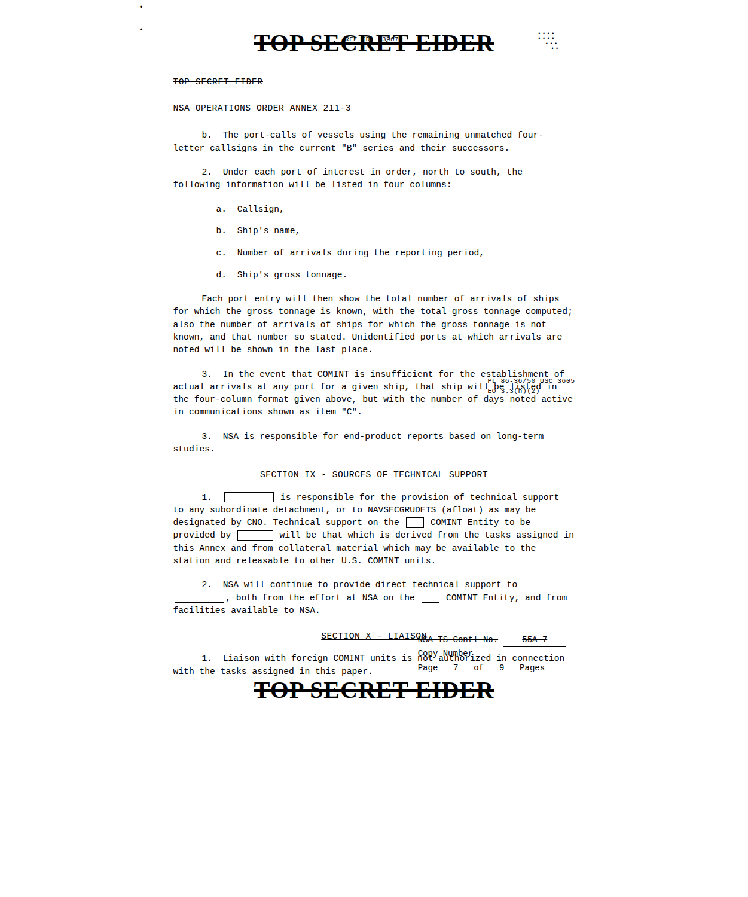•
•
TOP SECRET EIDER REF ID: A39678
••••
••••
•••
••
TOP SECRET EIDER
NSA OPERATIONS ORDER ANNEX 211-3
b. The port-calls of vessels using the remaining unmatched four-letter callsigns in the current "B" series and their successors.
2. Under each port of interest in order, north to south, the following information will be listed in four columns:
a. Callsign,
b. Ship's name,
c. Number of arrivals during the reporting period,
d. Ship's gross tonnage.
Each port entry will then show the total number of arrivals of ships for which the gross tonnage is known, with the total gross tonnage computed; also the number of arrivals of ships for which the gross tonnage is not known, and that number so stated. Unidentified ports at which arrivals are noted will be shown in the last place.
3. In the event that COMINT is insufficient for the establishment of actual arrivals at any port for a given ship, that ship will be listed in the four-column format given above, but with the number of days noted active in communications shown as item "C".
3. NSA is responsible for end-product reports based on long-term studies.
PL 86-36/50 USC 3605
EO 3.3(h)(2)
SECTION IX - SOURCES OF TECHNICAL SUPPORT
1. is responsible for the provision of technical support to any subordinate detachment, or to NAVSECGRUDETS (afloat) as may be designated by CNO. Technical support on the COMINT Entity to be provided by will be that which is derived from the tasks assigned in this Annex and from collateral material which may be available to the station and releasable to other U.S. COMINT units.
2. NSA will continue to provide direct technical support to , both from the effort at NSA on the COMINT Entity, and from facilities available to NSA.
SECTION X - LIAISON
1. Liaison with foreign COMINT units is not authorized in connection with the tasks assigned in this paper.
NSA TS Contl No. 55A-7
Copy Number
Page 7 of 9 Pages
TOP SECRET EIDER